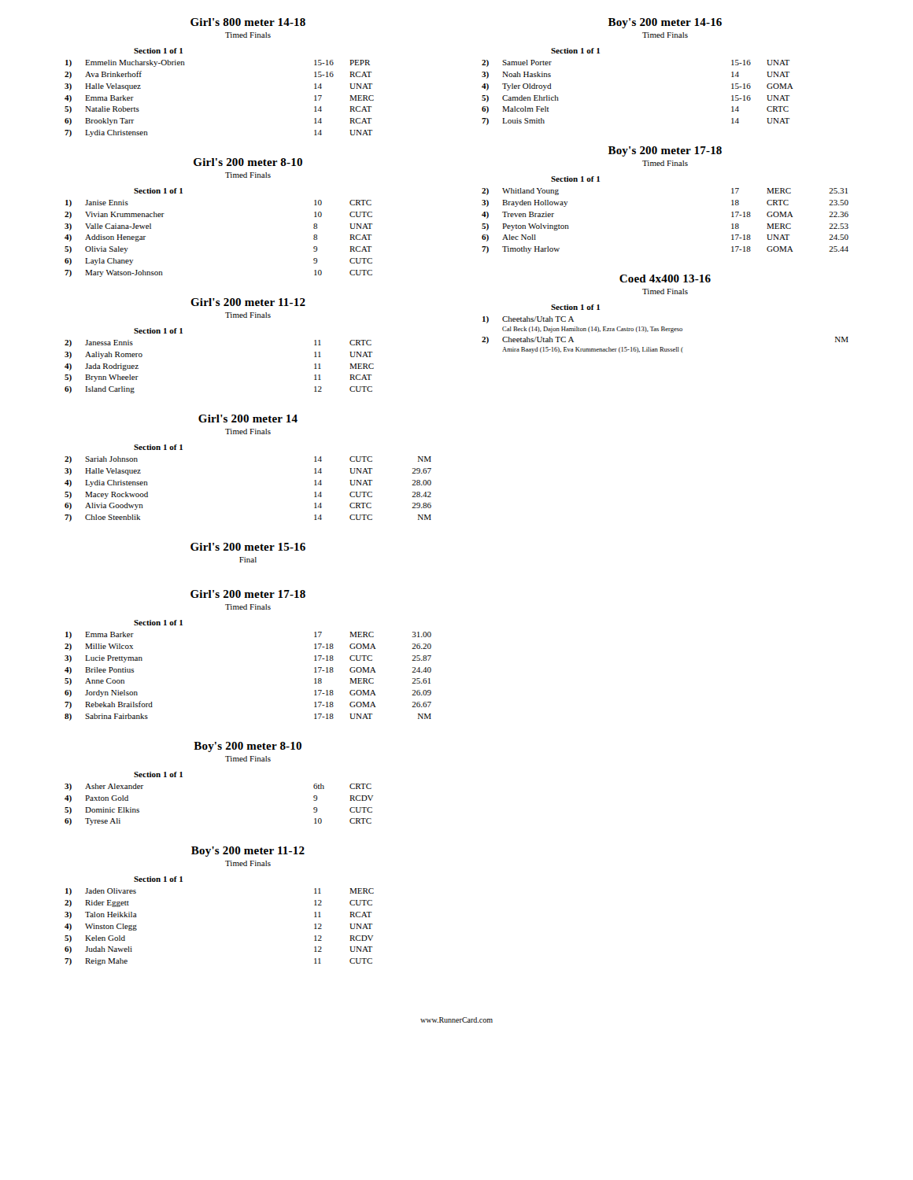Girl's 800 meter 14-18
Timed Finals
Section 1 of 1
| 1) | Emmelin Mucharsky-Obrien | 15-16 | PEPR | |
| 2) | Ava Brinkerhoff | 15-16 | RCAT | |
| 3) | Halle Velasquez | 14 | UNAT | |
| 4) | Emma Barker | 17 | MERC | |
| 5) | Natalie Roberts | 14 | RCAT | |
| 6) | Brooklyn Tarr | 14 | RCAT | |
| 7) | Lydia Christensen | 14 | UNAT | |
Girl's 200 meter 8-10
Timed Finals
Section 1 of 1
| 1) | Janise Ennis | 10 | CRTC | |
| 2) | Vivian Krummenacher | 10 | CUTC | |
| 3) | Valle Caiana-Jewel | 8 | UNAT | |
| 4) | Addison Henegar | 8 | RCAT | |
| 5) | Olivia Saley | 9 | RCAT | |
| 6) | Layla Chaney | 9 | CUTC | |
| 7) | Mary Watson-Johnson | 10 | CUTC | |
Girl's 200 meter 11-12
Timed Finals
Section 1 of 1
| 2) | Janessa Ennis | 11 | CRTC | |
| 3) | Aaliyah Romero | 11 | UNAT | |
| 4) | Jada Rodriguez | 11 | MERC | |
| 5) | Brynn Wheeler | 11 | RCAT | |
| 6) | Island Carling | 12 | CUTC | |
Girl's 200 meter 14
Timed Finals
Section 1 of 1
| 2) | Sariah Johnson | 14 | CUTC | NM |
| 3) | Halle Velasquez | 14 | UNAT | 29.67 |
| 4) | Lydia Christensen | 14 | UNAT | 28.00 |
| 5) | Macey Rockwood | 14 | CUTC | 28.42 |
| 6) | Alivia Goodwyn | 14 | CRTC | 29.86 |
| 7) | Chloe Steenblik | 14 | CUTC | NM |
Girl's 200 meter 15-16
Final
Girl's 200 meter 17-18
Timed Finals
Section 1 of 1
| 1) | Emma Barker | 17 | MERC | 31.00 |
| 2) | Millie Wilcox | 17-18 | GOMA | 26.20 |
| 3) | Lucie Prettyman | 17-18 | CUTC | 25.87 |
| 4) | Brilee Pontius | 17-18 | GOMA | 24.40 |
| 5) | Anne Coon | 18 | MERC | 25.61 |
| 6) | Jordyn Nielson | 17-18 | GOMA | 26.09 |
| 7) | Rebekah Brailsford | 17-18 | GOMA | 26.67 |
| 8) | Sabrina Fairbanks | 17-18 | UNAT | NM |
Boy's 200 meter 8-10
Timed Finals
Section 1 of 1
| 3) | Asher Alexander | 6th | CRTC | |
| 4) | Paxton Gold | 9 | RCDV | |
| 5) | Dominic Elkins | 9 | CUTC | |
| 6) | Tyrese Ali | 10 | CRTC | |
Boy's 200 meter 11-12
Timed Finals
Section 1 of 1
| 1) | Jaden Olivares | 11 | MERC | |
| 2) | Rider Eggett | 12 | CUTC | |
| 3) | Talon Heikkila | 11 | RCAT | |
| 4) | Winston Clegg | 12 | UNAT | |
| 5) | Kelen Gold | 12 | RCDV | |
| 6) | Judah Naweli | 12 | UNAT | |
| 7) | Reign Mahe | 11 | CUTC | |
Boy's 200 meter 14-16
Timed Finals
Section 1 of 1
| 2) | Samuel Porter | 15-16 | UNAT | |
| 3) | Noah Haskins | 14 | UNAT | |
| 4) | Tyler Oldroyd | 15-16 | GOMA | |
| 5) | Camden Ehrlich | 15-16 | UNAT | |
| 6) | Malcolm Felt | 14 | CRTC | |
| 7) | Louis Smith | 14 | UNAT | |
Boy's 200 meter 17-18
Timed Finals
Section 1 of 1
| 2) | Whitland Young | 17 | MERC | 25.31 |
| 3) | Brayden Holloway | 18 | CRTC | 23.50 |
| 4) | Treven Brazier | 17-18 | GOMA | 22.36 |
| 5) | Peyton Wolvington | 18 | MERC | 22.53 |
| 6) | Alec Noll | 17-18 | UNAT | 24.50 |
| 7) | Timothy Harlow | 17-18 | GOMA | 25.44 |
Coed 4x400 13-16
Timed Finals
Section 1 of 1
| 1) | Cheetahs/Utah TC A | |
| | Cal Beck (14), Dajon Hamilton (14), Ezra Castro (13), Tas Bergeso |
| 2) | Cheetahs/Utah TC A | NM |
| | Amira Baayd (15-16), Eva Krummenacher (15-16), Lilian Russell ( |
www.RunnerCard.com